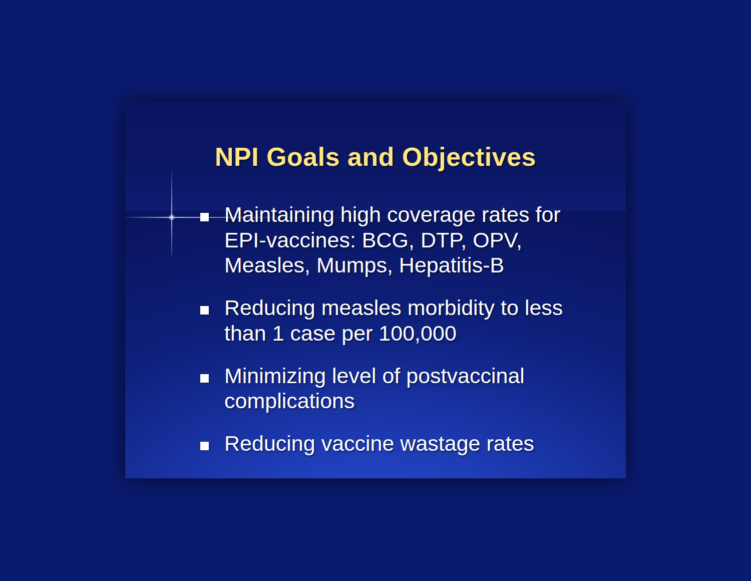NPI Goals and Objectives
Maintaining high coverage rates for EPI-vaccines: BCG, DTP, OPV, Measles, Mumps, Hepatitis-B
Reducing measles morbidity to less than 1 case per 100,000
Minimizing level of postvaccinal complications
Reducing vaccine wastage rates